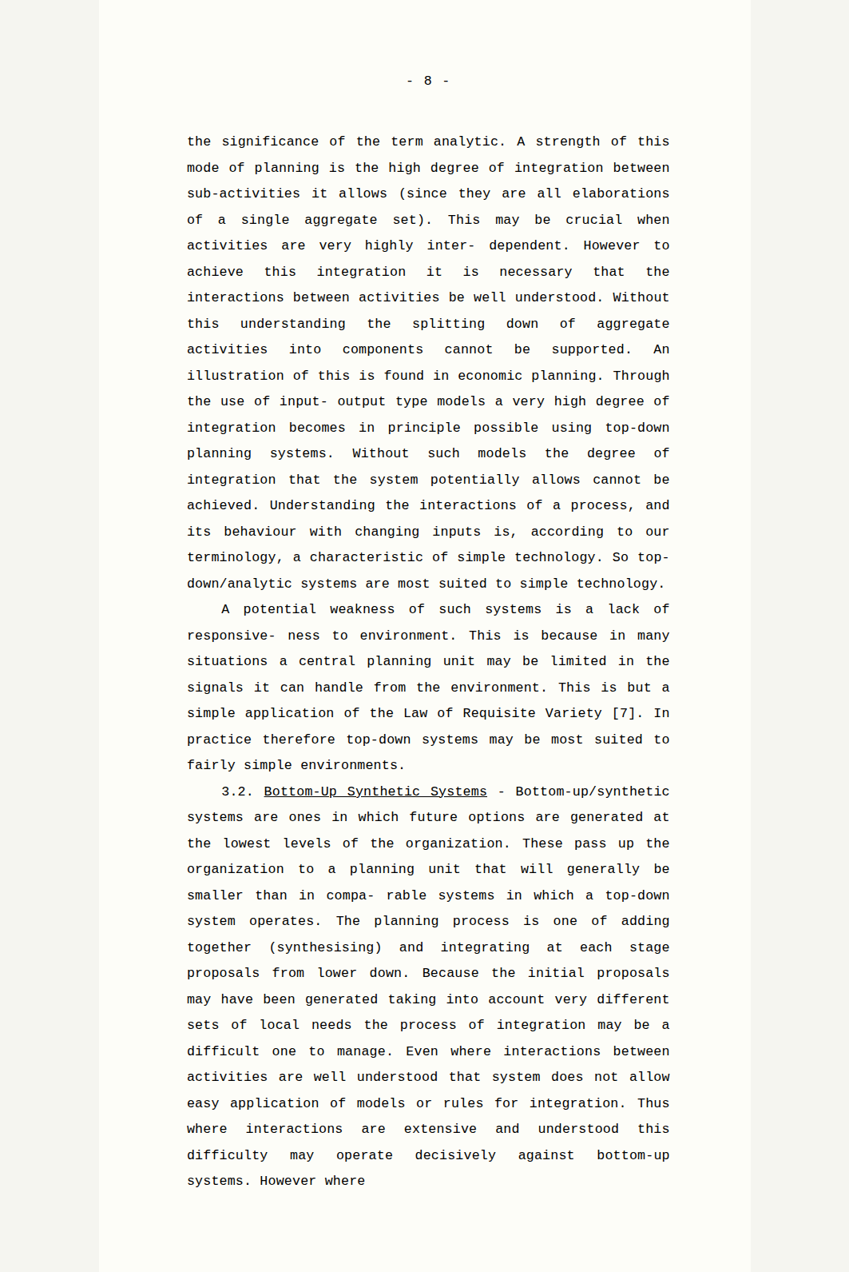- 8 -
the significance of the term analytic. A strength of this mode of planning is the high degree of integration between sub-activities it allows (since they are all elaborations of a single aggregate set). This may be crucial when activities are very highly inter- dependent. However to achieve this integration it is necessary that the interactions between activities be well understood. Without this understanding the splitting down of aggregate activities into components cannot be supported. An illustration of this is found in economic planning. Through the use of input- output type models a very high degree of integration becomes in principle possible using top-down planning systems. Without such models the degree of integration that the system potentially allows cannot be achieved. Understanding the interactions of a process, and its behaviour with changing inputs is, according to our terminology, a characteristic of simple technology. So top-down/analytic systems are most suited to simple technology.
A potential weakness of such systems is a lack of responsive- ness to environment. This is because in many situations a central planning unit may be limited in the signals it can handle from the environment. This is but a simple application of the Law of Requisite Variety [7]. In practice therefore top-down systems may be most suited to fairly simple environments.
3.2. Bottom-Up Synthetic Systems - Bottom-up/synthetic systems are ones in which future options are generated at the lowest levels of the organization. These pass up the organization to a planning unit that will generally be smaller than in compa- rable systems in which a top-down system operates. The planning process is one of adding together (synthesising) and integrating at each stage proposals from lower down. Because the initial proposals may have been generated taking into account very different sets of local needs the process of integration may be a difficult one to manage. Even where interactions between activities are well understood that system does not allow easy application of models or rules for integration. Thus where interactions are extensive and understood this difficulty may operate decisively against bottom-up systems. However where